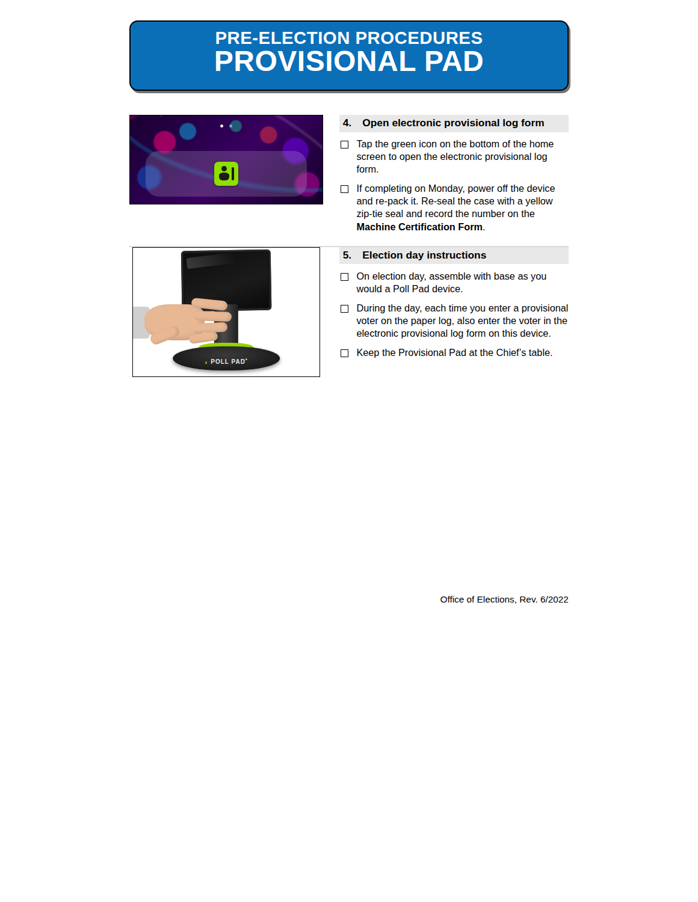PRE-ELECTION PROCEDURES
PROVISIONAL PAD
4. Open electronic provisional log form
Tap the green icon on the bottom of the home screen to open the electronic provisional log form.
If completing on Monday, power off the device and re-pack it. Re-seal the case with a yellow zip-tie seal and record the number on the Machine Certification Form.
◐POLL PAD•
5. Election day instructions
On election day, assemble with base as you would a Poll Pad device.
During the day, each time you enter a provisional voter on the paper log, also enter the voter in the electronic provisional log form on this device.
Keep the Provisional Pad at the Chief’s table.
Office of Elections, Rev. 6/2022